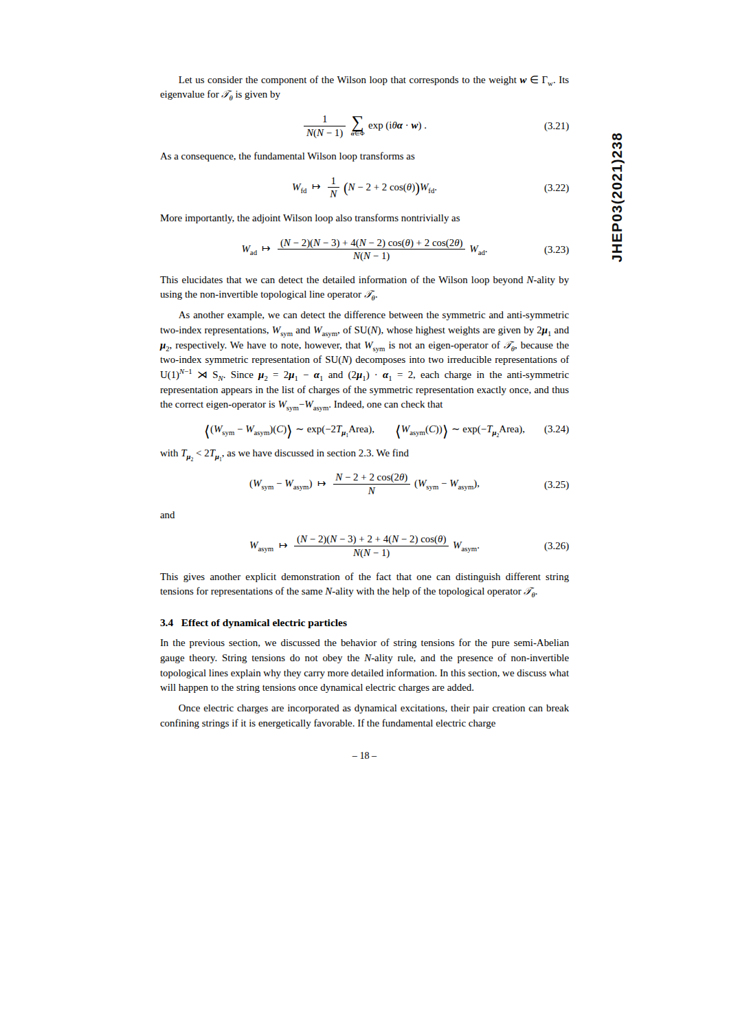JHEP03(2021)238
Let us consider the component of the Wilson loop that corresponds to the weight w ∈ Γw. Its eigenvalue for 𝒯θ is given by
1 N(N − 1) ∑α∈Φ exp (iθα · w) . (3.21)
As a consequence, the fundamental Wilson loop transforms as
Wfd ↦ 1 N (N − 2 + 2 cos(θ)) Wfd. (3.22)
More importantly, the adjoint Wilson loop also transforms nontrivially as
Wad ↦ (N − 2)(N − 3) + 4(N − 2) cos(θ) + 2 cos(2θ) N(N − 1) Wad. (3.23)
This elucidates that we can detect the detailed information of the Wilson loop beyond N-ality by using the non-invertible topological line operator 𝒯θ.
As another example, we can detect the difference between the symmetric and anti-symmetric two-index representations, Wsym and Wasym, of SU(N), whose highest weights are given by 2μ1 and μ2, respectively. We have to note, however, that Wsym is not an eigen-operator of 𝒯θ, because the two-index symmetric representation of SU(N) decomposes into two irreducible representations of U(1)N−1 ⋊ SN. Since μ2 = 2μ1 − α1 and (2μ1) · α1 = 2, each charge in the anti-symmetric representation appears in the list of charges of the symmetric representation exactly once, and thus the correct eigen-operator is Wsym−Wasym. Indeed, one can check that
⟨(Wsym − Wasym)(C)⟩ ∼ exp(−2Tμ1Area), ⟨Wasym(C))⟩ ∼ exp(−Tμ2Area), (3.24)
with Tμ2 < 2Tμ1, as we have discussed in section 2.3. We find
(Wsym − Wasym) ↦ N − 2 + 2 cos(2θ) N (Wsym − Wasym), (3.25)
and
Wasym ↦ (N − 2)(N − 3) + 2 + 4(N − 2) cos(θ) N(N − 1) Wasym. (3.26)
This gives another explicit demonstration of the fact that one can distinguish different string tensions for representations of the same N-ality with the help of the topological operator 𝒯θ.
3.4 Effect of dynamical electric particles
In the previous section, we discussed the behavior of string tensions for the pure semi-Abelian gauge theory. String tensions do not obey the N-ality rule, and the presence of non-invertible topological lines explain why they carry more detailed information. In this section, we discuss what will happen to the string tensions once dynamical electric charges are added.
Once electric charges are incorporated as dynamical excitations, their pair creation can break confining strings if it is energetically favorable. If the fundamental electric charge
– 18 –